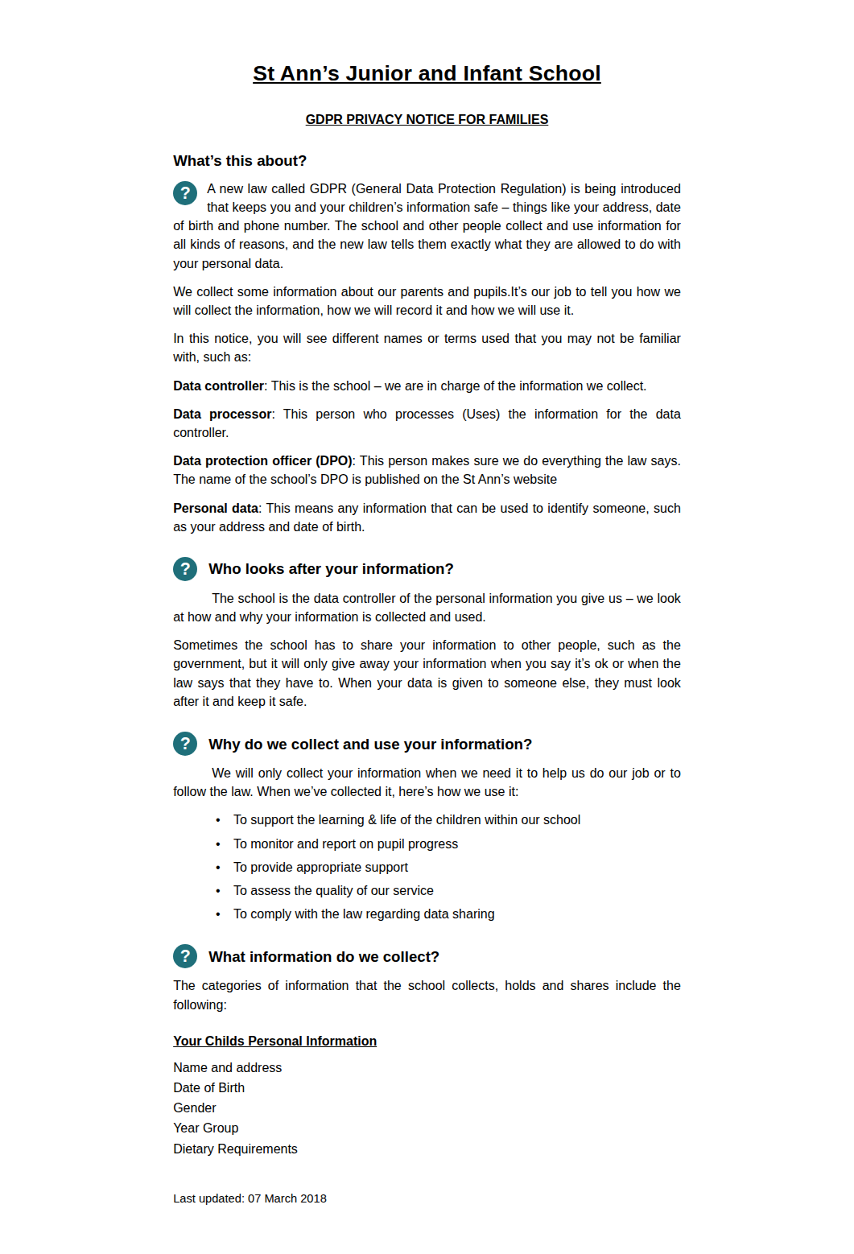St Ann’s Junior and Infant School
GDPR PRIVACY NOTICE FOR FAMILIES
What’s this about?
?A new law called GDPR (General Data Protection Regulation) is being introduced that keeps you and your children’s information safe – things like your address, date of birth and phone number. The school and other people collect and use information for all kinds of reasons, and the new law tells them exactly what they are allowed to do with your personal data.
We collect some information about our parents and pupils.It’s our job to tell you how we will collect the information, how we will record it and how we will use it.
In this notice, you will see different names or terms used that you may not be familiar with, such as:
Data controller: This is the school – we are in charge of the information we collect.
Data processor: This person who processes (Uses) the information for the data controller.
Data protection officer (DPO): This person makes sure we do everything the law says. The name of the school’s DPO is published on the St Ann’s website
Personal data: This means any information that can be used to identify someone, such as your address and date of birth.
?
Who looks after your information?
The school is the data controller of the personal information you give us – we look at how and why your information is collected and used.
Sometimes the school has to share your information to other people, such as the government, but it will only give away your information when you say it’s ok or when the law says that they have to. When your data is given to someone else, they must look after it and keep it safe.
?
Why do we collect and use your information?
We will only collect your information when we need it to help us do our job or to follow the law. When we’ve collected it, here’s how we use it:
To support the learning & life of the children within our school
To monitor and report on pupil progress
To provide appropriate support
To assess the quality of our service
To comply with the law regarding data sharing
?
What information do we collect?
The categories of information that the school collects, holds and shares include the following:
Your Childs Personal Information
Name and address
Date of Birth
Gender
Year Group
Dietary Requirements
Last updated: 07 March 2018